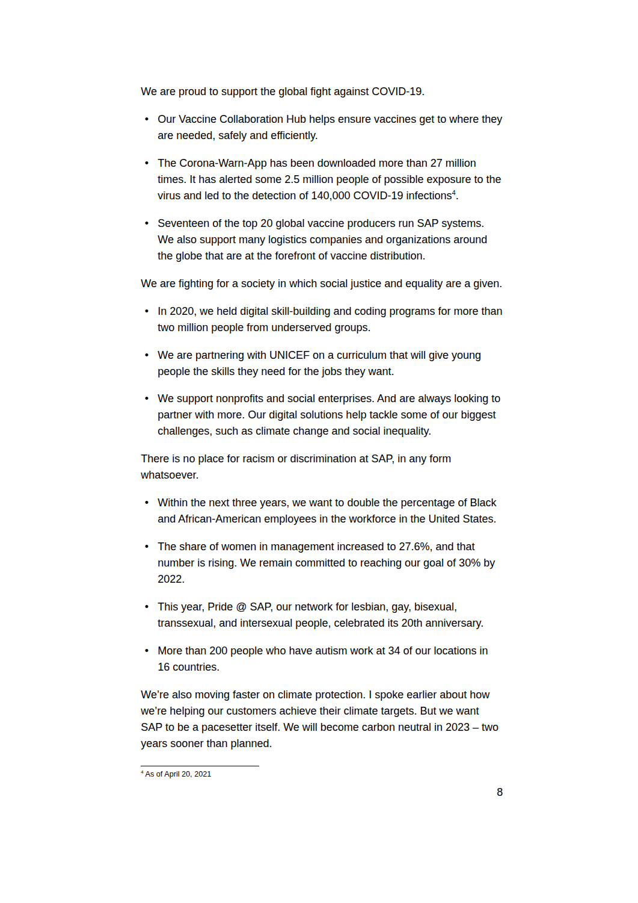We are proud to support the global fight against COVID-19.
Our Vaccine Collaboration Hub helps ensure vaccines get to where they are needed, safely and efficiently.
The Corona-Warn-App has been downloaded more than 27 million times. It has alerted some 2.5 million people of possible exposure to the virus and led to the detection of 140,000 COVID-19 infections4.
Seventeen of the top 20 global vaccine producers run SAP systems. We also support many logistics companies and organizations around the globe that are at the forefront of vaccine distribution.
We are fighting for a society in which social justice and equality are a given.
In 2020, we held digital skill-building and coding programs for more than two million people from underserved groups.
We are partnering with UNICEF on a curriculum that will give young people the skills they need for the jobs they want.
We support nonprofits and social enterprises. And are always looking to partner with more. Our digital solutions help tackle some of our biggest challenges, such as climate change and social inequality.
There is no place for racism or discrimination at SAP, in any form whatsoever.
Within the next three years, we want to double the percentage of Black and African-American employees in the workforce in the United States.
The share of women in management increased to 27.6%, and that number is rising. We remain committed to reaching our goal of 30% by 2022.
This year, Pride @ SAP, our network for lesbian, gay, bisexual, transsexual, and intersexual people, celebrated its 20th anniversary.
More than 200 people who have autism work at 34 of our locations in 16 countries.
We’re also moving faster on climate protection. I spoke earlier about how we’re helping our customers achieve their climate targets. But we want SAP to be a pacesetter itself. We will become carbon neutral in 2023 – two years sooner than planned.
4 As of April 20, 2021
8